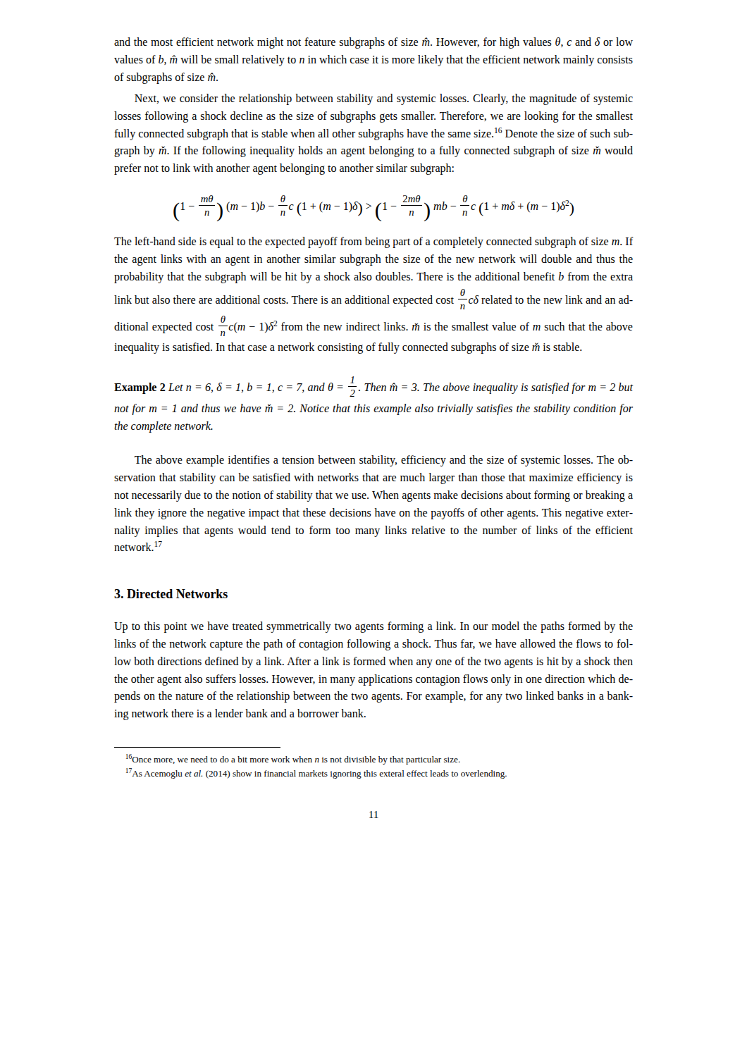and the most efficient network might not feature subgraphs of size m̂. However, for high values θ, c and δ or low values of b, m̂ will be small relatively to n in which case it is more likely that the efficient network mainly consists of subgraphs of size m̂.
Next, we consider the relationship between stability and systemic losses. Clearly, the magnitude of systemic losses following a shock decline as the size of subgraphs gets smaller. Therefore, we are looking for the smallest fully connected subgraph that is stable when all other subgraphs have the same size.16 Denote the size of such subgraph by m̌. If the following inequality holds an agent belonging to a fully connected subgraph of size m̌ would prefer not to link with another agent belonging to another similar subgraph:
(1 − mθ n) (m − 1)b − θn c (1 + (m − 1)δ) > (1 − 2mθ n) mb − θn c (1 + mδ + (m − 1)δ2)
The left-hand side is equal to the expected payoff from being part of a completely connected subgraph of size m. If the agent links with an agent in another similar subgraph the size of the new network will double and thus the probability that the subgraph will be hit by a shock also doubles. There is the additional benefit b from the extra link but also there are additional costs. There is an additional expected cost θn cδ related to the new link and an additional expected cost θn c(m − 1)δ2 from the new indirect links. m̌ is the smallest value of m such that the above inequality is satisfied. In that case a network consisting of fully connected subgraphs of size m̌ is stable.
Example 2 Let n = 6, δ = 1, b = 1, c = 7, and θ = 12. Then m̂ = 3. The above inequality is satisfied for m = 2 but not for m = 1 and thus we have m̌ = 2. Notice that this example also trivially satisfies the stability condition for the complete network.
The above example identifies a tension between stability, efficiency and the size of systemic losses. The observation that stability can be satisfied with networks that are much larger than those that maximize efficiency is not necessarily due to the notion of stability that we use. When agents make decisions about forming or breaking a link they ignore the negative impact that these decisions have on the payoffs of other agents. This negative externality implies that agents would tend to form too many links relative to the number of links of the efficient network.17
3. Directed Networks
Up to this point we have treated symmetrically two agents forming a link. In our model the paths formed by the links of the network capture the path of contagion following a shock. Thus far, we have allowed the flows to follow both directions defined by a link. After a link is formed when any one of the two agents is hit by a shock then the other agent also suffers losses. However, in many applications contagion flows only in one direction which depends on the nature of the relationship between the two agents. For example, for any two linked banks in a banking network there is a lender bank and a borrower bank.
16Once more, we need to do a bit more work when n is not divisible by that particular size.
17As Acemoglu et al. (2014) show in financial markets ignoring this exteral effect leads to overlending.
11